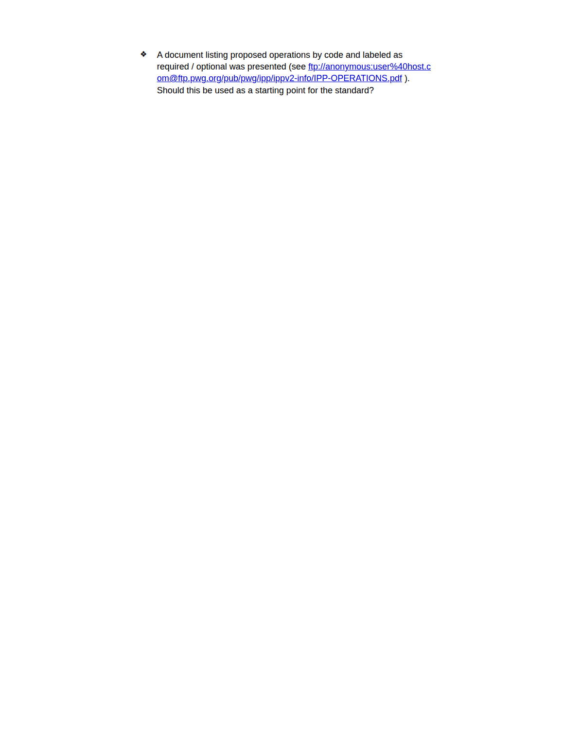A document listing proposed operations by code and labeled as required / optional was presented (see ftp://anonymous:user%40host.com@ftp.pwg.org/pub/pwg/ipp/ippv2-info/IPP-OPERATIONS.pdf ). Should this be used as a starting point for the standard?